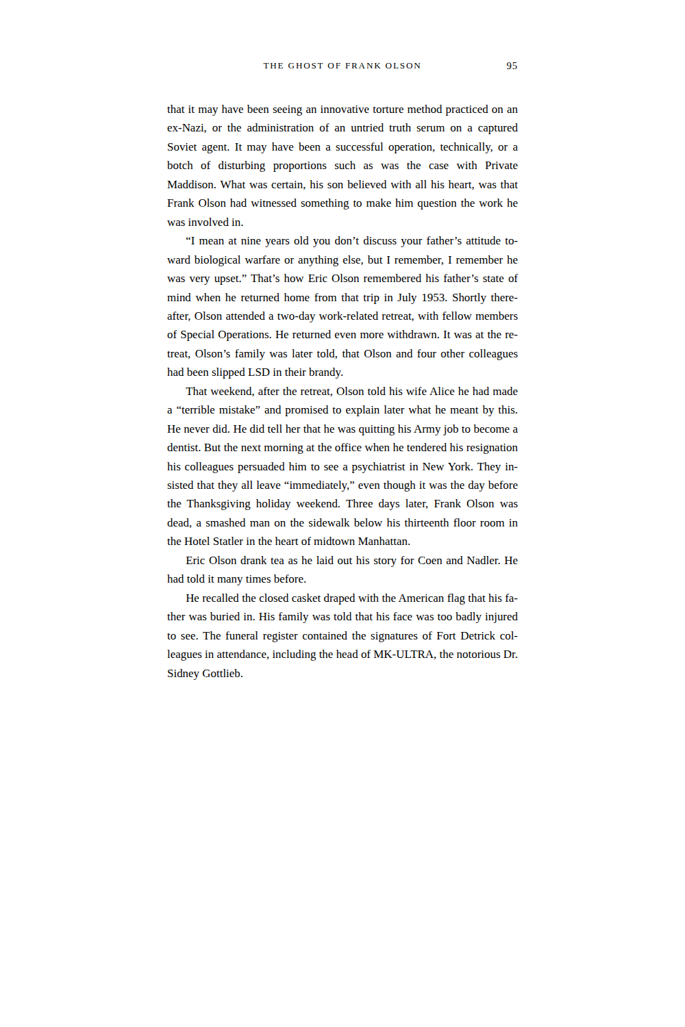The Ghost of Frank Olson 95
that it may have been seeing an innovative torture method practiced on an ex-Nazi, or the administration of an untried truth serum on a captured Soviet agent. It may have been a successful operation, technically, or a botch of disturbing proportions such as was the case with Private Maddison. What was certain, his son believed with all his heart, was that Frank Olson had witnessed something to make him question the work he was involved in.
“I mean at nine years old you don’t discuss your father’s attitude toward biological warfare or anything else, but I remember, I remember he was very upset.” That’s how Eric Olson remembered his father’s state of mind when he returned home from that trip in July 1953. Shortly thereafter, Olson attended a two-day work-related retreat, with fellow members of Special Operations. He returned even more withdrawn. It was at the retreat, Olson’s family was later told, that Olson and four other colleagues had been slipped LSD in their brandy.
That weekend, after the retreat, Olson told his wife Alice he had made a “terrible mistake” and promised to explain later what he meant by this. He never did. He did tell her that he was quitting his Army job to become a dentist. But the next morning at the office when he tendered his resignation his colleagues persuaded him to see a psychiatrist in New York. They insisted that they all leave “immediately,” even though it was the day before the Thanksgiving holiday weekend. Three days later, Frank Olson was dead, a smashed man on the sidewalk below his thirteenth floor room in the Hotel Statler in the heart of midtown Manhattan.
Eric Olson drank tea as he laid out his story for Coen and Nadler. He had told it many times before.
He recalled the closed casket draped with the American flag that his father was buried in. His family was told that his face was too badly injured to see. The funeral register contained the signatures of Fort Detrick colleagues in attendance, including the head of MK-ULTRA, the notorious Dr. Sidney Gottlieb.